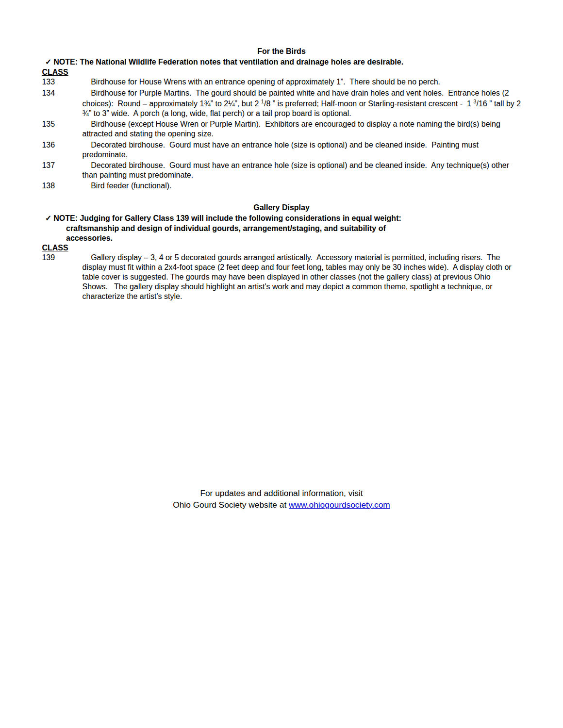For the Birds
✓ NOTE: The National Wildlife Federation notes that ventilation and drainage holes are desirable.
CLASS
| 133 | Birdhouse for House Wrens with an entrance opening of approximately 1”. There should be no perch. |
| 134 | Birdhouse for Purple Martins. The gourd should be painted white and have drain holes and vent holes. Entrance holes (2 choices): Round – approximately 1¾” to 2¼”, but 2 1 /8 ” is preferred; Half-moon or Starling-resistant crescent - 1 3 /16 ” tall by 2 ¾” to 3” wide. A porch (a long, wide, flat perch) or a tail prop board is optional. |
| 135 | Birdhouse (except House Wren or Purple Martin). Exhibitors are encouraged to display a note naming the bird(s) being attracted and stating the opening size. |
| 136 | Decorated birdhouse. Gourd must have an entrance hole (size is optional) and be cleaned inside. Painting must predominate. |
| 137 | Decorated birdhouse. Gourd must have an entrance hole (size is optional) and be cleaned inside. Any technique(s) other than painting must predominate. |
| 138 | Bird feeder (functional). |
Gallery Display
✓ NOTE: Judging for Gallery Class 139 will include the following considerations in equal weight:
craftsmanship and design of individual gourds, arrangement/staging, and suitability of
accessories.
CLASS
| 139 | Gallery display – 3, 4 or 5 decorated gourds arranged artistically. Accessory material is permitted, including risers. The display must fit within a 2x4-foot space (2 feet deep and four feet long, tables may only be 30 inches wide). A display cloth or table cover is suggested. The gourds may have been displayed in other classes (not the gallery class) at previous Ohio Shows. The gallery display should highlight an artist's work and may depict a common theme, spotlight a technique, or characterize the artist's style. |
For updates and additional information, visit
Ohio Gourd Society website at www.ohiogourdsociety.com